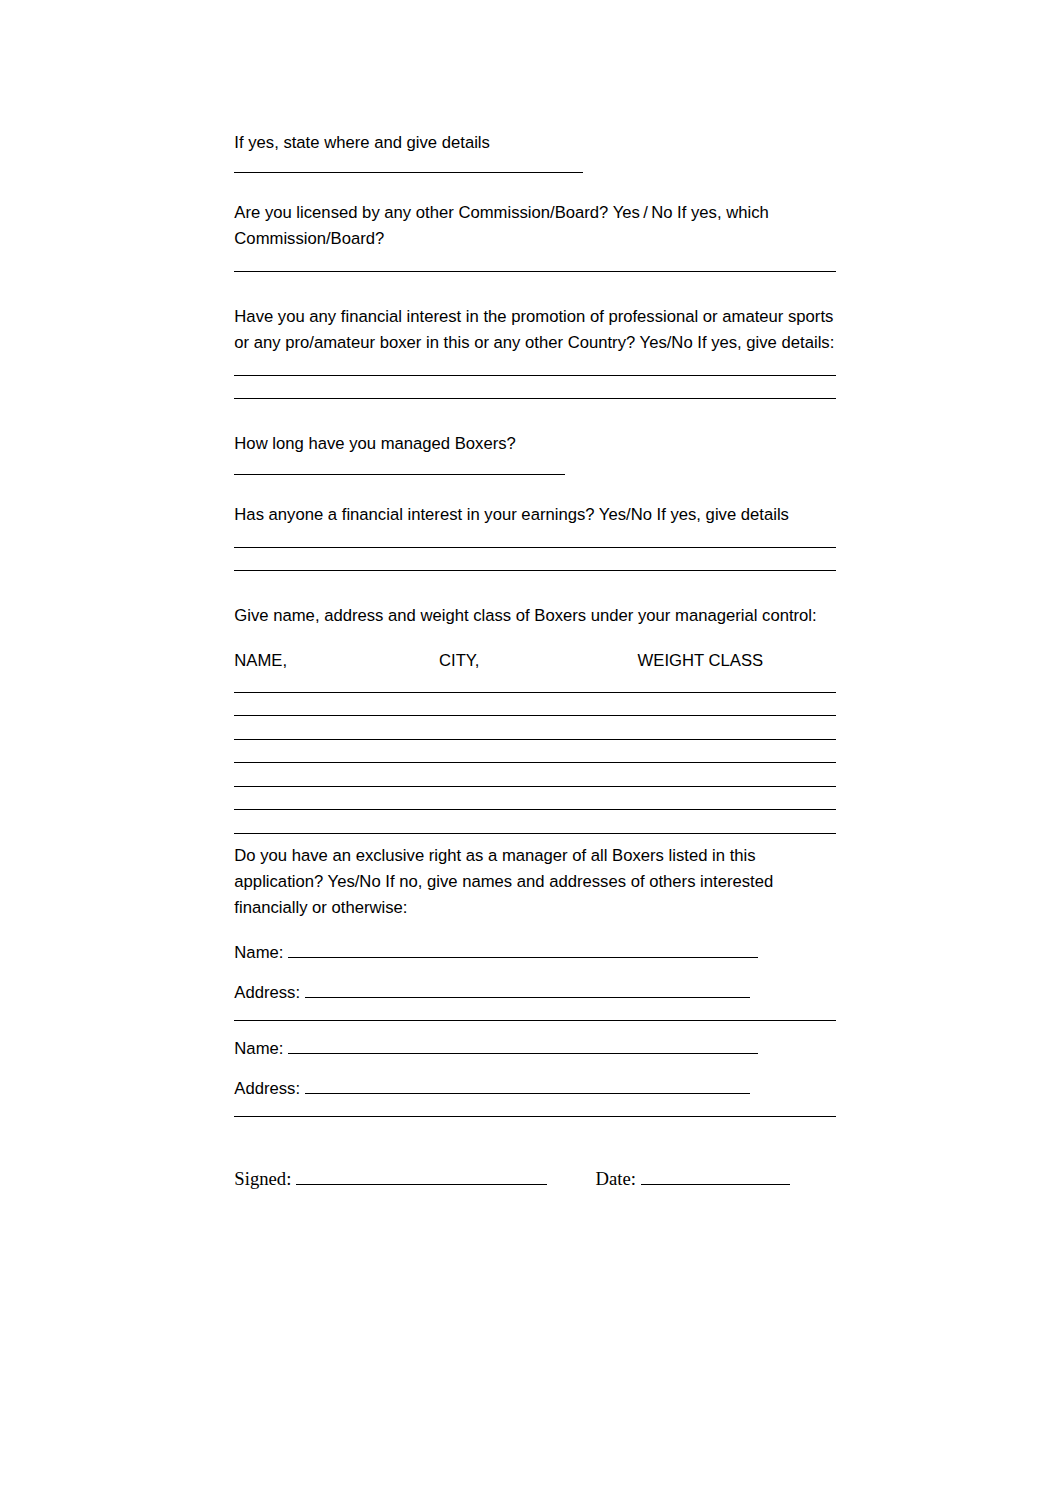If yes, state where and give details
Are you licensed by any other Commission/Board? Yes / No If yes, which Commission/Board?
Have you any financial interest in the promotion of professional or amateur sports or any pro/amateur boxer in this or any other Country? Yes/No If yes, give details:
How long have you managed Boxers?
Has anyone a financial interest in your earnings? Yes/No If yes, give details
Give name, address and weight class of Boxers under your managerial control:
NAME,
CITY,
WEIGHT CLASS
Do you have an exclusive right as a manager of all Boxers listed in this application? Yes/No If no, give names and addresses of others interested financially or otherwise:
Name:
Address:
Name:
Address:
Signed:
Date: